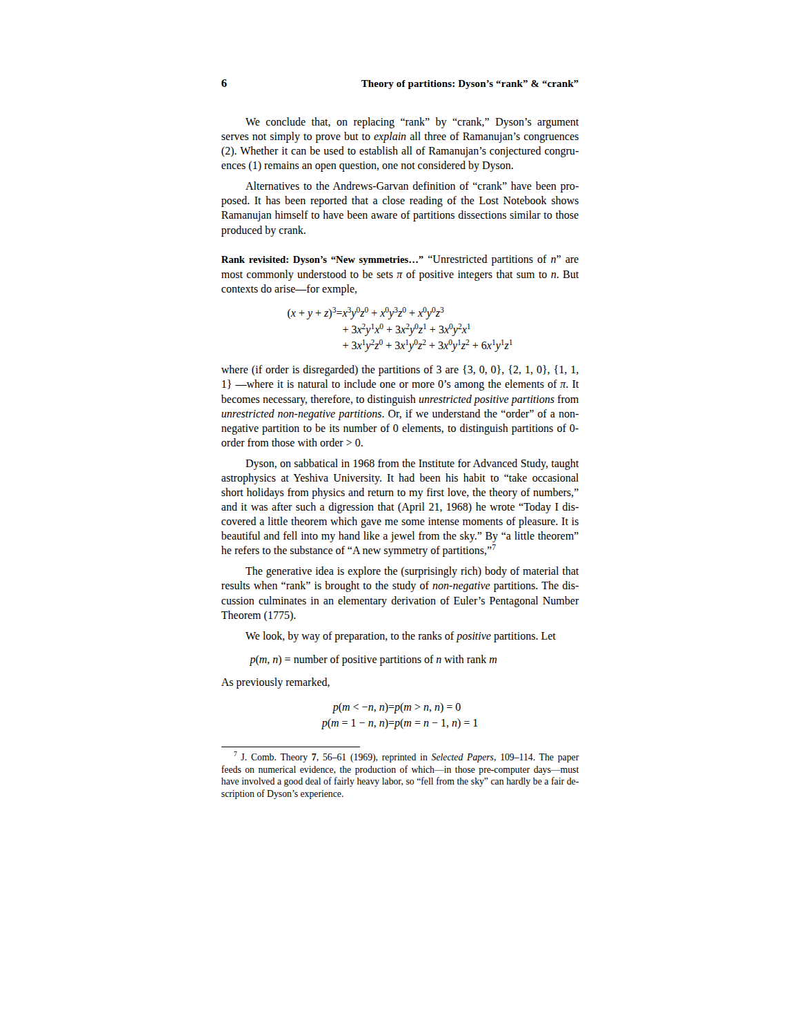6 Theory of partitions: Dyson’s “rank” & “crank”
We conclude that, on replacing “rank” by “crank,” Dyson’s argument serves not simply to prove but to explain all three of Ramanujan’s congruences (2). Whether it can be used to establish all of Ramanujan’s conjectured congruences (1) remains an open question, one not considered by Dyson.
Alternatives to the Andrews-Garvan definition of “crank” have been proposed. It has been reported that a close reading of the Lost Notebook shows Ramanujan himself to have been aware of partitions dissections similar to those produced by crank.
Rank revisited: Dyson’s “New symmetries…” “Unrestricted partitions of n” are most commonly understood to be sets π of positive integers that sum to n. But contexts do arise—for exmple,
| ( x + y + z ) 3 | = | x 3 y 0 z 0 + x 0 y 3 z 0 + x 0 y 0 z 3 |
| | | + 3 x 2 y 1 x 0 + 3 x 2 y 0 z 1 + 3 x 0 y 2 x 1 |
| | | + 3 x 1 y 2 z 0 + 3 x 1 y 0 z 2 + 3 x 0 y 1 z 2 + 6 x 1 y 1 z 1 |
where (if order is disregarded) the partitions of 3 are {3, 0, 0}, {2, 1, 0}, {1, 1, 1} —where it is natural to include one or more 0’s among the elements of π. It becomes necessary, therefore, to distinguish unrestricted positive partitions from unrestricted non-negative partitions. Or, if we understand the “order” of a non-negative partition to be its number of 0 elements, to distinguish partitions of 0-order from those with order > 0.
Dyson, on sabbatical in 1968 from the Institute for Advanced Study, taught astrophysics at Yeshiva University. It had been his habit to “take occasional short holidays from physics and return to my first love, the theory of numbers,” and it was after such a digression that (April 21, 1968) he wrote “Today I discovered a little theorem which gave me some intense moments of pleasure. It is beautiful and fell into my hand like a jewel from the sky.” By “a little theorem” he refers to the substance of “A new symmetry of partitions,”7
The generative idea is explore the (surprisingly rich) body of material that results when “rank” is brought to the study of non-negative partitions. The discussion culminates in an elementary derivation of Euler’s Pentagonal Number Theorem (1775).
We look, by way of preparation, to the ranks of positive partitions. Let
p(m, n) = number of positive partitions of n with rank m
As previously remarked,
| p ( m < − n , n ) | = | p ( m > n , n ) = 0 |
| p ( m = 1 − n , n ) | = | p ( m = n − 1, n ) = 1 |
7 J. Comb. Theory 7, 56–61 (1969), reprinted in Selected Papers, 109–114. The paper feeds on numerical evidence, the production of which—in those pre-computer days—must have involved a good deal of fairly heavy labor, so “fell from the sky” can hardly be a fair description of Dyson’s experience.